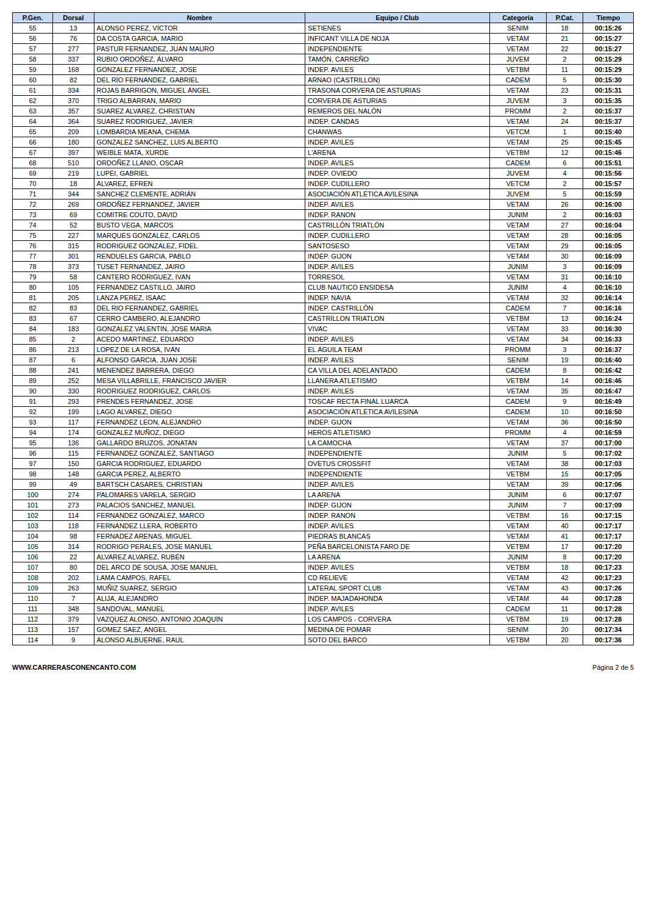| P.Gen. | Dorsal | Nombre | Equipo / Club | Categoría | P.Cat. | Tiempo |
| --- | --- | --- | --- | --- | --- | --- |
| 55 | 13 | ALONSO PEREZ, VÍCTOR | SETIENES | SENIM | 18 | 00:15:26 |
| 56 | 76 | DA COSTA GARCIA, MARIO | INFICANT VILLA DE NOJA | VETAM | 21 | 00:15:27 |
| 57 | 277 | PASTUR FERNANDEZ, JUAN MAURO | INDEPENDIENTE | VETAM | 22 | 00:15:27 |
| 58 | 337 | RUBIO ORDOÑEZ, ÁLVARO | TAMÓN, CARREÑO | JUVEM | 2 | 00:15:29 |
| 59 | 168 | GONZALEZ FERNANDEZ, JOSE | INDEP. AVILES | VETBM | 11 | 00:15:29 |
| 60 | 82 | DEL RÍO FERNANDEZ, GABRIEL | ARNAO (CASTRILLON) | CADEM | 5 | 00:15:30 |
| 61 | 334 | ROJAS BARRIGON, MIGUEL ÁNGEL | TRASONA CORVERA DE ASTURIAS | VETAM | 23 | 00:15:31 |
| 62 | 370 | TRIGO ALBARRAN, MARIO | CORVERA DE ASTURIAS | JUVEM | 3 | 00:15:35 |
| 63 | 357 | SUAREZ ALVAREZ, CHRISTIAN | REMEROS DEL NALÓN | PROMM | 2 | 00:15:37 |
| 64 | 364 | SUAREZ RODRIGUEZ, JAVIER | INDEP. CANDAS | VETAM | 24 | 00:15:37 |
| 65 | 209 | LOMBARDIA MEANA, CHEMA | CHANWAS | VETCM | 1 | 00:15:40 |
| 66 | 180 | GONZALEZ SANCHEZ, LUIS ALBERTO | INDEP. AVILES | VETAM | 25 | 00:15:45 |
| 67 | 397 | WEIBLE MATA, XURDE | L'ARENA | VETBM | 12 | 00:15:46 |
| 68 | 510 | ORDOÑEZ LLANIO, OSCAR | INDEP. AVILES | CADEM | 6 | 00:15:51 |
| 69 | 219 | LUPEI, GABRIEL | INDEP. OVIEDO | JUVEM | 4 | 00:15:56 |
| 70 | 18 | ALVAREZ, EFREN | INDEP. CUDILLERO | VETCM | 2 | 00:15:57 |
| 71 | 344 | SANCHEZ CLEMENTE, ADRIÁN | ASOCIACIÓN ATLÉTICA AVILESINA | JUVEM | 5 | 00:15:59 |
| 72 | 269 | ORDOÑEZ FERNANDEZ, JAVIER | INDEP. AVILES | VETAM | 26 | 00:16:00 |
| 73 | 69 | COMITRE COUTO, DAVID | INDEP. RANON | JUNIM | 2 | 00:16:03 |
| 74 | 52 | BUSTO VEGA, MARCOS | CASTRILLÓN TRIATLÓN | VETAM | 27 | 00:16:04 |
| 75 | 227 | MARQUES GONZALEZ, CARLOS | INDEP. CUDILLERO | VETAM | 28 | 00:16:05 |
| 76 | 315 | RODRIGUEZ GONZALEZ, FIDEL | SANTOSESO | VETAM | 29 | 00:16:05 |
| 77 | 301 | RENDUELES GARCIA, PABLO | INDEP. GIJON | VETAM | 30 | 00:16:09 |
| 78 | 373 | TUSET FERNANDEZ, JAIRO | INDEP. AVILES | JUNIM | 3 | 00:16:09 |
| 79 | 58 | CANTERO RODRIGUEZ, IVAN | TORRESOL | VETAM | 31 | 00:16:10 |
| 80 | 105 | FERNANDEZ CASTILLO, JAIRO | CLUB NAUTICO ENSIDESA | JUNIM | 4 | 00:16:10 |
| 81 | 205 | LANZA PEREZ, ISAAC | INDEP. NAVIA | VETAM | 32 | 00:16:14 |
| 82 | 83 | DEL RIO FERNANDEZ, GABRIEL | INDEP. CASTRILLÓN | CADEM | 7 | 00:16:16 |
| 83 | 67 | CERRO CAMBERO, ALEJANDRO | CASTRILLON TRIATLON | VETBM | 13 | 00:16:24 |
| 84 | 183 | GONZALEZ VALENTIN, JOSE MARIA | VIVAC | VETAM | 33 | 00:16:30 |
| 85 | 2 | ACEDO MARTINEZ, EDUARDO | INDEP. AVILES | VETAM | 34 | 00:16:33 |
| 86 | 213 | LOPEZ DE LA ROSA, IVÁN | EL ÁGUILA TEAM | PROMM | 3 | 00:16:37 |
| 87 | 6 | ALFONSO GARCIA, JUAN JOSE | INDEP. AVILES | SENIM | 19 | 00:16:40 |
| 88 | 241 | MENENDEZ BARRERA, DIEGO | CA VILLA DEL ADELANTADO | CADEM | 8 | 00:16:42 |
| 89 | 252 | MESA VILLABRILLE, FRANCISCO JAVIER | LLANERA ATLETISMO | VETBM | 14 | 00:16:46 |
| 90 | 330 | RODRIGUEZ RODRIGUEZ, CARLOS | INDEP. AVILES | VETAM | 35 | 00:16:47 |
| 91 | 293 | PRENDES FERNANDEZ, JOSÉ | TOSCAF RECTA FINAL LUARCA | CADEM | 9 | 00:16:49 |
| 92 | 199 | LAGO ALVAREZ, DIEGO | ASOCIACIÓN ATLÉTICA AVILESINA | CADEM | 10 | 00:16:50 |
| 93 | 117 | FERNANDEZ LEON, ALEJANDRO | INDEP. GIJON | VETAM | 36 | 00:16:50 |
| 94 | 174 | GONZALEZ MUÑOZ, DIEGO | HEROS ATLETISMO | PROMM | 4 | 00:16:59 |
| 95 | 136 | GALLARDO BRUZOS, JONATAN | LA CAMOCHA | VETAM | 37 | 00:17:00 |
| 96 | 115 | FERNANDEZ GONZALEZ, SANTIAGO | INDEPENDIENTE | JUNIM | 5 | 00:17:02 |
| 97 | 150 | GARCIA RODRIGUEZ, EDUARDO | OVETUS CROSSFIT | VETAM | 38 | 00:17:03 |
| 98 | 148 | GARCIA PEREZ, ALBERTO | INDEPENDIENTE | VETBM | 15 | 00:17:05 |
| 99 | 49 | BARTSCH CASARES, CHRISTIAN | INDEP. AVILES | VETAM | 39 | 00:17:06 |
| 100 | 274 | PALOMARES VARELA, SERGIO | LA ARENA | JUNIM | 6 | 00:17:07 |
| 101 | 273 | PALACIOS SANCHEZ, MANUEL | INDEP. GIJON | JUNIM | 7 | 00:17:09 |
| 102 | 114 | FERNANDEZ GONZALEZ, MARCO | INDEP. RANON | VETBM | 16 | 00:17:15 |
| 103 | 118 | FERNANDEZ LLERA, ROBERTO | INDEP. AVILES | VETAM | 40 | 00:17:17 |
| 104 | 98 | FERNADEZ ARENAS, MIGUEL | PIEDRAS BLANCAS | VETAM | 41 | 00:17:17 |
| 105 | 314 | RODRIGO PERALES, JOSE MANUEL | PEÑA BARCELONISTA FARO DE | VETBM | 17 | 00:17:20 |
| 106 | 22 | ALVAREZ ALVAREZ, RUBÉN | LA ARENA | JUNIM | 8 | 00:17:20 |
| 107 | 80 | DEL ARCO DE SOUSA, JOSE MANUEL | INDEP. AVILES | VETBM | 18 | 00:17:23 |
| 108 | 202 | LAMA CAMPOS, RAFEL | CD RELIEVE | VETAM | 42 | 00:17:23 |
| 109 | 263 | MUÑIZ SUAREZ, SERGIO | LATERAL SPORT CLUB | VETAM | 43 | 00:17:26 |
| 110 | 7 | ALIJA, ALEJANDRO | INDEP. MAJADAHONDA | VETAM | 44 | 00:17:28 |
| 111 | 348 | SANDOVAL, MANUEL | INDEP. AVILES | CADEM | 11 | 00:17:28 |
| 112 | 379 | VAZQUEZ ALONSO, ANTONIO JOAQUÍN | LOS CAMPOS - CORVERA | VETBM | 19 | 00:17:28 |
| 113 | 157 | GOMEZ SAEZ, ANGEL | MEDINA DE POMAR | SENIM | 20 | 00:17:34 |
| 114 | 9 | ALONSO ALBUERNE, RAUL | SOTO DEL BARCO | VETBM | 20 | 00:17:36 |
WWW.CARRERASCONENCANTO.COM Página 2 de 5